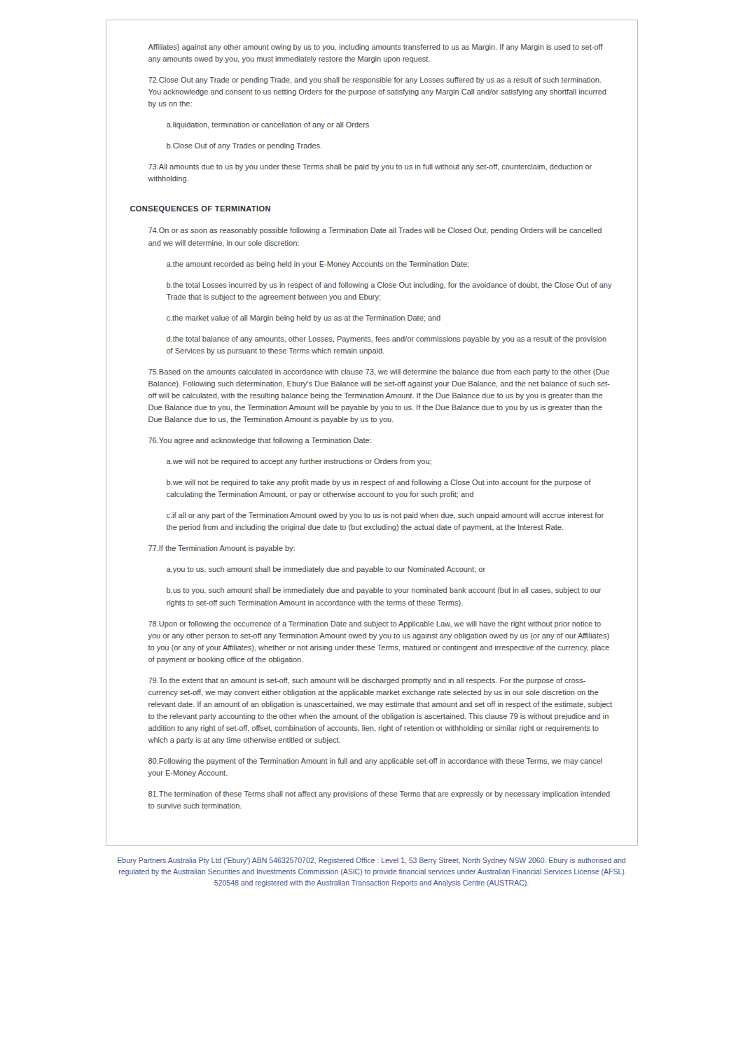Affiliates) against any other amount owing by us to you, including amounts transferred to us as Margin. If any Margin is used to set-off any amounts owed by you, you must immediately restore the Margin upon request.
72.Close Out any Trade or pending Trade, and you shall be responsible for any Losses suffered by us as a result of such termination. You acknowledge and consent to us netting Orders for the purpose of satisfying any Margin Call and/or satisfying any shortfall incurred by us on the:
a.liquidation, termination or cancellation of any or all Orders
b.Close Out of any Trades or pending Trades.
73.All amounts due to us by you under these Terms shall be paid by you to us in full without any set-off, counterclaim, deduction or withholding.
CONSEQUENCES OF TERMINATION
74.On or as soon as reasonably possible following a Termination Date all Trades will be Closed Out, pending Orders will be cancelled and we will determine, in our sole discretion:
a.the amount recorded as being held in your E-Money Accounts on the Termination Date;
b.the total Losses incurred by us in respect of and following a Close Out including, for the avoidance of doubt, the Close Out of any Trade that is subject to the agreement between you and Ebury;
c.the market value of all Margin being held by us as at the Termination Date; and
d.the total balance of any amounts, other Losses, Payments, fees and/or commissions payable by you as a result of the provision of Services by us pursuant to these Terms which remain unpaid.
75.Based on the amounts calculated in accordance with clause 73, we will determine the balance due from each party to the other (Due Balance). Following such determination, Ebury's Due Balance will be set-off against your Due Balance, and the net balance of such set-off will be calculated, with the resulting balance being the Termination Amount. If the Due Balance due to us by you is greater than the Due Balance due to you, the Termination Amount will be payable by you to us. If the Due Balance due to you by us is greater than the Due Balance due to us, the Termination Amount is payable by us to you.
76.You agree and acknowledge that following a Termination Date:
a.we will not be required to accept any further instructions or Orders from you;
b.we will not be required to take any profit made by us in respect of and following a Close Out into account for the purpose of calculating the Termination Amount, or pay or otherwise account to you for such profit; and
c.if all or any part of the Termination Amount owed by you to us is not paid when due, such unpaid amount will accrue interest for the period from and including the original due date to (but excluding) the actual date of payment, at the Interest Rate.
77.If the Termination Amount is payable by:
a.you to us, such amount shall be immediately due and payable to our Nominated Account; or
b.us to you, such amount shall be immediately due and payable to your nominated bank account (but in all cases, subject to our rights to set-off such Termination Amount in accordance with the terms of these Terms).
78.Upon or following the occurrence of a Termination Date and subject to Applicable Law, we will have the right without prior notice to you or any other person to set-off any Termination Amount owed by you to us against any obligation owed by us (or any of our Affiliates) to you (or any of your Affiliates), whether or not arising under these Terms, matured or contingent and irrespective of the currency, place of payment or booking office of the obligation.
79.To the extent that an amount is set-off, such amount will be discharged promptly and in all respects. For the purpose of cross-currency set-off, we may convert either obligation at the applicable market exchange rate selected by us in our sole discretion on the relevant date. If an amount of an obligation is unascertained, we may estimate that amount and set off in respect of the estimate, subject to the relevant party accounting to the other when the amount of the obligation is ascertained. This clause 79 is without prejudice and in addition to any right of set-off, offset, combination of accounts, lien, right of retention or withholding or similar right or requirements to which a party is at any time otherwise entitled or subject.
80.Following the payment of the Termination Amount in full and any applicable set-off in accordance with these Terms, we may cancel your E-Money Account.
81.The termination of these Terms shall not affect any provisions of these Terms that are expressly or by necessary implication intended to survive such termination.
Ebury Partners Australia Pty Ltd ('Ebury') ABN 54632570702, Registered Office : Level 1, 53 Berry Street, North Sydney NSW 2060. Ebury is authorised and regulated by the Australian Securities and Investments Commission (ASIC) to provide financial services under Australian Financial Services License (AFSL) 520548 and registered with the Australian Transaction Reports and Analysis Centre (AUSTRAC).